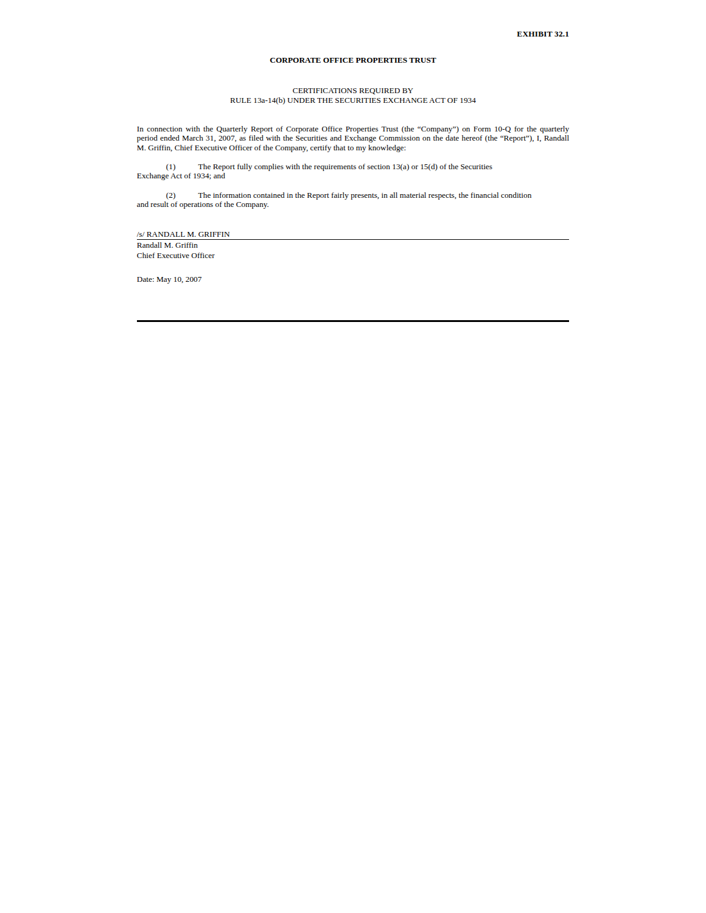EXHIBIT 32.1
CORPORATE OFFICE PROPERTIES TRUST
CERTIFICATIONS REQUIRED BY
RULE 13a-14(b) UNDER THE SECURITIES EXCHANGE ACT OF 1934
In connection with the Quarterly Report of Corporate Office Properties Trust (the “Company”) on Form 10-Q for the quarterly period ended March 31, 2007, as filed with the Securities and Exchange Commission on the date hereof (the “Report”), I, Randall M. Griffin, Chief Executive Officer of the Company, certify that to my knowledge:
(1) The Report fully complies with the requirements of section 13(a) or 15(d) of the Securities
Exchange Act of 1934; and
(2) The information contained in the Report fairly presents, in all material respects, the financial condition
and result of operations of the Company.
/s/ RANDALL M. GRIFFIN
Randall M. Griffin
Chief Executive Officer
Date: May 10, 2007